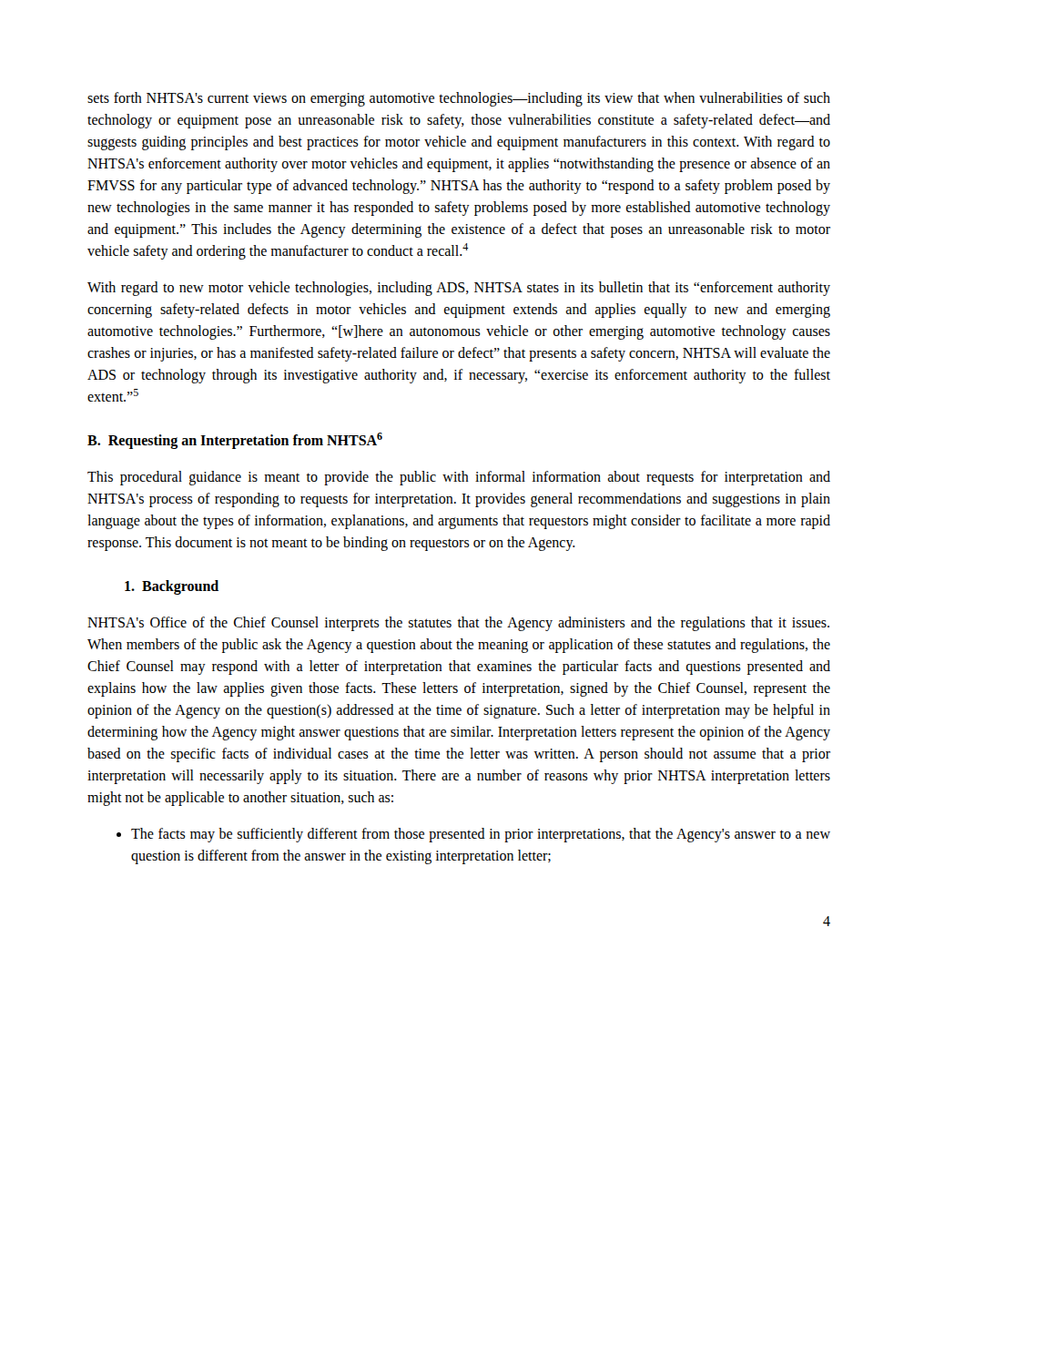sets forth NHTSA's current views on emerging automotive technologies—including its view that when vulnerabilities of such technology or equipment pose an unreasonable risk to safety, those vulnerabilities constitute a safety-related defect—and suggests guiding principles and best practices for motor vehicle and equipment manufacturers in this context. With regard to NHTSA's enforcement authority over motor vehicles and equipment, it applies “notwithstanding the presence or absence of an FMVSS for any particular type of advanced technology.” NHTSA has the authority to “respond to a safety problem posed by new technologies in the same manner it has responded to safety problems posed by more established automotive technology and equipment.” This includes the Agency determining the existence of a defect that poses an unreasonable risk to motor vehicle safety and ordering the manufacturer to conduct a recall.4
With regard to new motor vehicle technologies, including ADS, NHTSA states in its bulletin that its “enforcement authority concerning safety-related defects in motor vehicles and equipment extends and applies equally to new and emerging automotive technologies.” Furthermore, “[w]here an autonomous vehicle or other emerging automotive technology causes crashes or injuries, or has a manifested safety-related failure or defect” that presents a safety concern, NHTSA will evaluate the ADS or technology through its investigative authority and, if necessary, “exercise its enforcement authority to the fullest extent.”5
B. Requesting an Interpretation from NHTSA6
This procedural guidance is meant to provide the public with informal information about requests for interpretation and NHTSA's process of responding to requests for interpretation. It provides general recommendations and suggestions in plain language about the types of information, explanations, and arguments that requestors might consider to facilitate a more rapid response. This document is not meant to be binding on requestors or on the Agency.
1. Background
NHTSA's Office of the Chief Counsel interprets the statutes that the Agency administers and the regulations that it issues. When members of the public ask the Agency a question about the meaning or application of these statutes and regulations, the Chief Counsel may respond with a letter of interpretation that examines the particular facts and questions presented and explains how the law applies given those facts. These letters of interpretation, signed by the Chief Counsel, represent the opinion of the Agency on the question(s) addressed at the time of signature. Such a letter of interpretation may be helpful in determining how the Agency might answer questions that are similar. Interpretation letters represent the opinion of the Agency based on the specific facts of individual cases at the time the letter was written. A person should not assume that a prior interpretation will necessarily apply to its situation. There are a number of reasons why prior NHTSA interpretation letters might not be applicable to another situation, such as:
The facts may be sufficiently different from those presented in prior interpretations, that the Agency's answer to a new question is different from the answer in the existing interpretation letter;
4